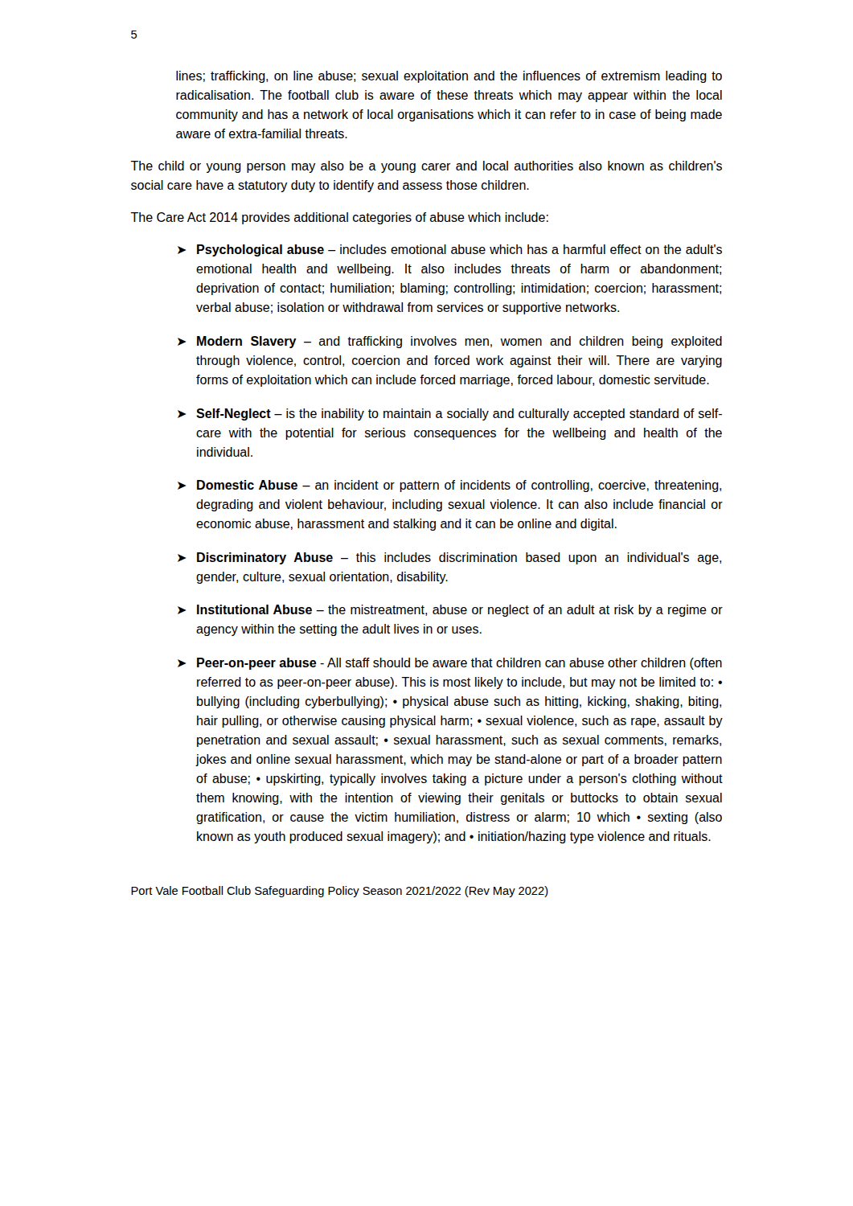5
lines; trafficking, on line abuse; sexual exploitation and the influences of extremism leading to radicalisation. The football club is aware of these threats which may appear within the local community and has a network of local organisations which it can refer to in case of being made aware of extra-familial threats.
The child or young person may also be a young carer and local authorities also known as children's social care have a statutory duty to identify and assess those children.
The Care Act 2014 provides additional categories of abuse which include:
Psychological abuse – includes emotional abuse which has a harmful effect on the adult's emotional health and wellbeing. It also includes threats of harm or abandonment; deprivation of contact; humiliation; blaming; controlling; intimidation; coercion; harassment; verbal abuse; isolation or withdrawal from services or supportive networks.
Modern Slavery – and trafficking involves men, women and children being exploited through violence, control, coercion and forced work against their will. There are varying forms of exploitation which can include forced marriage, forced labour, domestic servitude.
Self-Neglect – is the inability to maintain a socially and culturally accepted standard of self-care with the potential for serious consequences for the wellbeing and health of the individual.
Domestic Abuse – an incident or pattern of incidents of controlling, coercive, threatening, degrading and violent behaviour, including sexual violence. It can also include financial or economic abuse, harassment and stalking and it can be online and digital.
Discriminatory Abuse – this includes discrimination based upon an individual's age, gender, culture, sexual orientation, disability.
Institutional Abuse – the mistreatment, abuse or neglect of an adult at risk by a regime or agency within the setting the adult lives in or uses.
Peer-on-peer abuse - All staff should be aware that children can abuse other children (often referred to as peer-on-peer abuse). This is most likely to include, but may not be limited to: • bullying (including cyberbullying); • physical abuse such as hitting, kicking, shaking, biting, hair pulling, or otherwise causing physical harm; • sexual violence, such as rape, assault by penetration and sexual assault; • sexual harassment, such as sexual comments, remarks, jokes and online sexual harassment, which may be stand-alone or part of a broader pattern of abuse; • upskirting, typically involves taking a picture under a person's clothing without them knowing, with the intention of viewing their genitals or buttocks to obtain sexual gratification, or cause the victim humiliation, distress or alarm; 10 which • sexting (also known as youth produced sexual imagery); and • initiation/hazing type violence and rituals.
Port Vale Football Club Safeguarding Policy Season 2021/2022 (Rev May 2022)